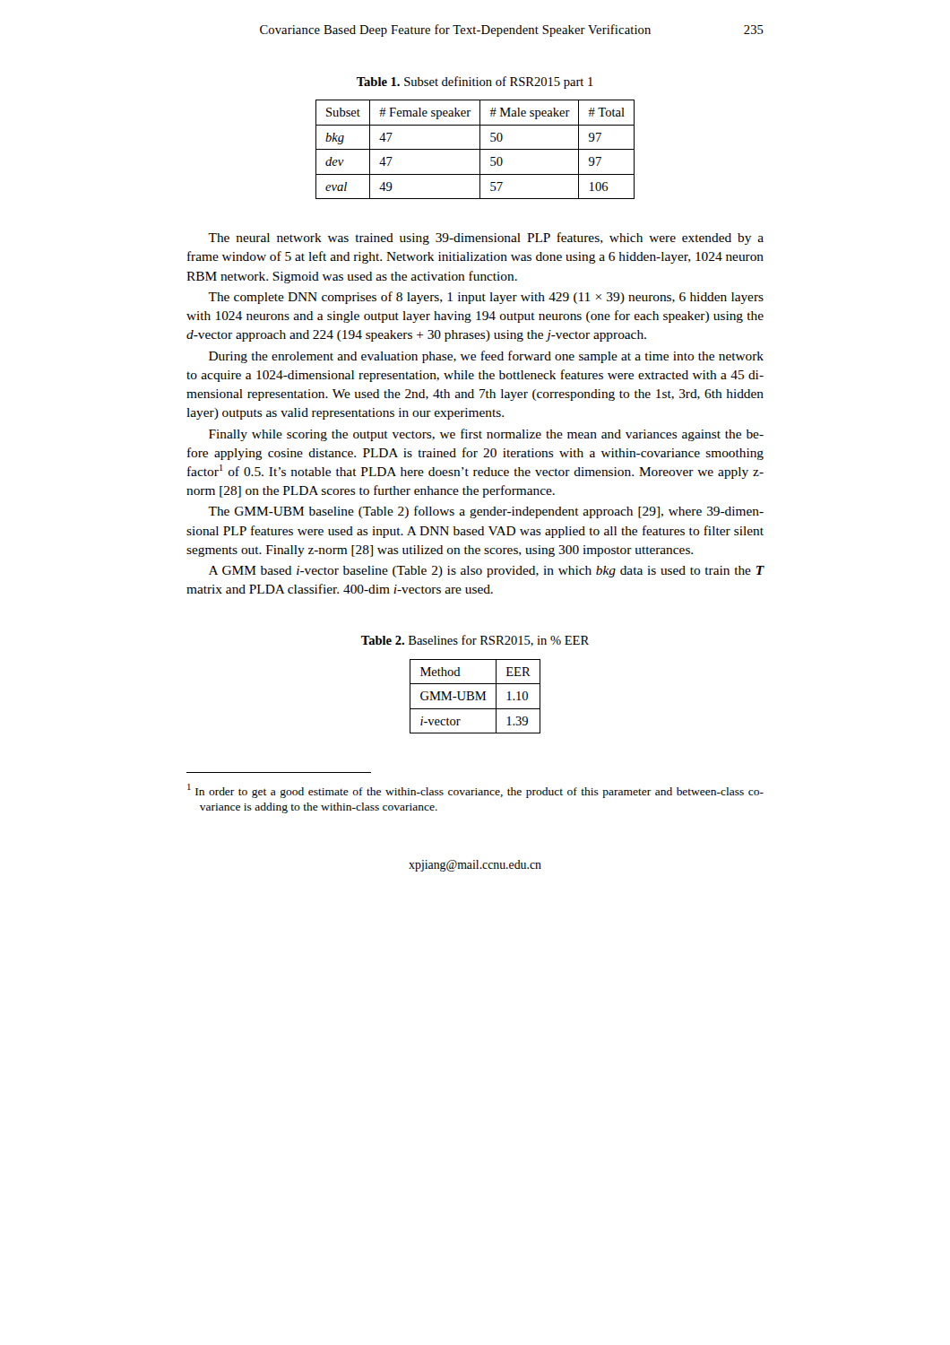Covariance Based Deep Feature for Text-Dependent Speaker Verification 235
Table 1. Subset definition of RSR2015 part 1
| Subset | # Female speaker | # Male speaker | # Total |
| --- | --- | --- | --- |
| bkg | 47 | 50 | 97 |
| dev | 47 | 50 | 97 |
| eval | 49 | 57 | 106 |
The neural network was trained using 39-dimensional PLP features, which were extended by a frame window of 5 at left and right. Network initialization was done using a 6 hidden-layer, 1024 neuron RBM network. Sigmoid was used as the activation function.
The complete DNN comprises of 8 layers, 1 input layer with 429 (11 × 39) neurons, 6 hidden layers with 1024 neurons and a single output layer having 194 output neurons (one for each speaker) using the d-vector approach and 224 (194 speakers + 30 phrases) using the j-vector approach.
During the enrolement and evaluation phase, we feed forward one sample at a time into the network to acquire a 1024-dimensional representation, while the bottleneck features were extracted with a 45 dimensional representation. We used the 2nd, 4th and 7th layer (corresponding to the 1st, 3rd, 6th hidden layer) outputs as valid representations in our experiments.
Finally while scoring the output vectors, we first normalize the mean and variances against the before applying cosine distance. PLDA is trained for 20 iterations with a within-covariance smoothing factor1 of 0.5. It’s notable that PLDA here doesn’t reduce the vector dimension. Moreover we apply z-norm [28] on the PLDA scores to further enhance the performance.
The GMM-UBM baseline (Table 2) follows a gender-independent approach [29], where 39-dimensional PLP features were used as input. A DNN based VAD was applied to all the features to filter silent segments out. Finally z-norm [28] was utilized on the scores, using 300 impostor utterances.
A GMM based i-vector baseline (Table 2) is also provided, in which bkg data is used to train the T matrix and PLDA classifier. 400-dim i-vectors are used.
Table 2. Baselines for RSR2015, in % EER
| Method | EER |
| --- | --- |
| GMM-UBM | 1.10 |
| i -vector | 1.39 |
1 In order to get a good estimate of the within-class covariance, the product of this parameter and between-class covariance is adding to the within-class covariance.
xpjiang@mail.ccnu.edu.cn